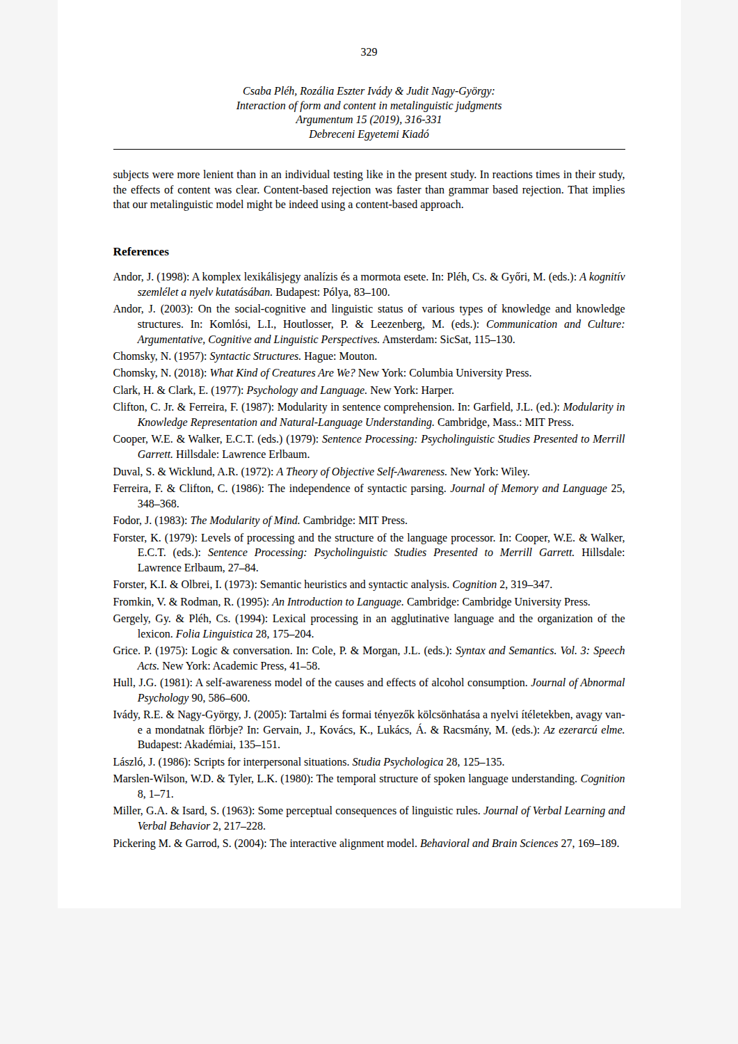329
Csaba Pléh, Rozália Eszter Ivády & Judit Nagy-György:
Interaction of form and content in metalinguistic judgments
Argumentum 15 (2019), 316-331
Debreceni Egyetemi Kiadó
subjects were more lenient than in an individual testing like in the present study. In reactions times in their study, the effects of content was clear. Content-based rejection was faster than grammar based rejection. That implies that our metalinguistic model might be indeed using a content-based approach.
References
Andor, J. (1998): A komplex lexikálisjegy analízis és a mormota esete. In: Pléh, Cs. & Győri, M. (eds.): A kognitív szemlélet a nyelv kutatásában. Budapest: Pólya, 83–100.
Andor, J. (2003): On the social-cognitive and linguistic status of various types of knowledge and knowledge structures. In: Komlósi, L.I., Houtlosser, P. & Leezenberg, M. (eds.): Communication and Culture: Argumentative, Cognitive and Linguistic Perspectives. Amsterdam: SicSat, 115–130.
Chomsky, N. (1957): Syntactic Structures. Hague: Mouton.
Chomsky, N. (2018): What Kind of Creatures Are We? New York: Columbia University Press.
Clark, H. & Clark, E. (1977): Psychology and Language. New York: Harper.
Clifton, C. Jr. & Ferreira, F. (1987): Modularity in sentence comprehension. In: Garfield, J.L. (ed.): Modularity in Knowledge Representation and Natural-Language Understanding. Cambridge, Mass.: MIT Press.
Cooper, W.E. & Walker, E.C.T. (eds.) (1979): Sentence Processing: Psycholinguistic Studies Presented to Merrill Garrett. Hillsdale: Lawrence Erlbaum.
Duval, S. & Wicklund, A.R. (1972): A Theory of Objective Self-Awareness. New York: Wiley.
Ferreira, F. & Clifton, C. (1986): The independence of syntactic parsing. Journal of Memory and Language 25, 348–368.
Fodor, J. (1983): The Modularity of Mind. Cambridge: MIT Press.
Forster, K. (1979): Levels of processing and the structure of the language processor. In: Cooper, W.E. & Walker, E.C.T. (eds.): Sentence Processing: Psycholinguistic Studies Presented to Merrill Garrett. Hillsdale: Lawrence Erlbaum, 27–84.
Forster, K.I. & Olbrei, I. (1973): Semantic heuristics and syntactic analysis. Cognition 2, 319–347.
Fromkin, V. & Rodman, R. (1995): An Introduction to Language. Cambridge: Cambridge University Press.
Gergely, Gy. & Pléh, Cs. (1994): Lexical processing in an agglutinative language and the organization of the lexicon. Folia Linguistica 28, 175–204.
Grice. P. (1975): Logic & conversation. In: Cole, P. & Morgan, J.L. (eds.): Syntax and Semantics. Vol. 3: Speech Acts. New York: Academic Press, 41–58.
Hull, J.G. (1981): A self-awareness model of the causes and effects of alcohol consumption. Journal of Abnormal Psychology 90, 586–600.
Ivády, R.E. & Nagy-György, J. (2005): Tartalmi és formai tényezők kölcsönhatása a nyelvi ítéletekben, avagy van-e a mondatnak flörbje? In: Gervain, J., Kovács, K., Lukács, Á. & Racsmány, M. (eds.): Az ezerarcú elme. Budapest: Akadémiai, 135–151.
László, J. (1986): Scripts for interpersonal situations. Studia Psychologica 28, 125–135.
Marslen-Wilson, W.D. & Tyler, L.K. (1980): The temporal structure of spoken language understanding. Cognition 8, 1–71.
Miller, G.A. & Isard, S. (1963): Some perceptual consequences of linguistic rules. Journal of Verbal Learning and Verbal Behavior 2, 217–228.
Pickering M. & Garrod, S. (2004): The interactive alignment model. Behavioral and Brain Sciences 27, 169–189.